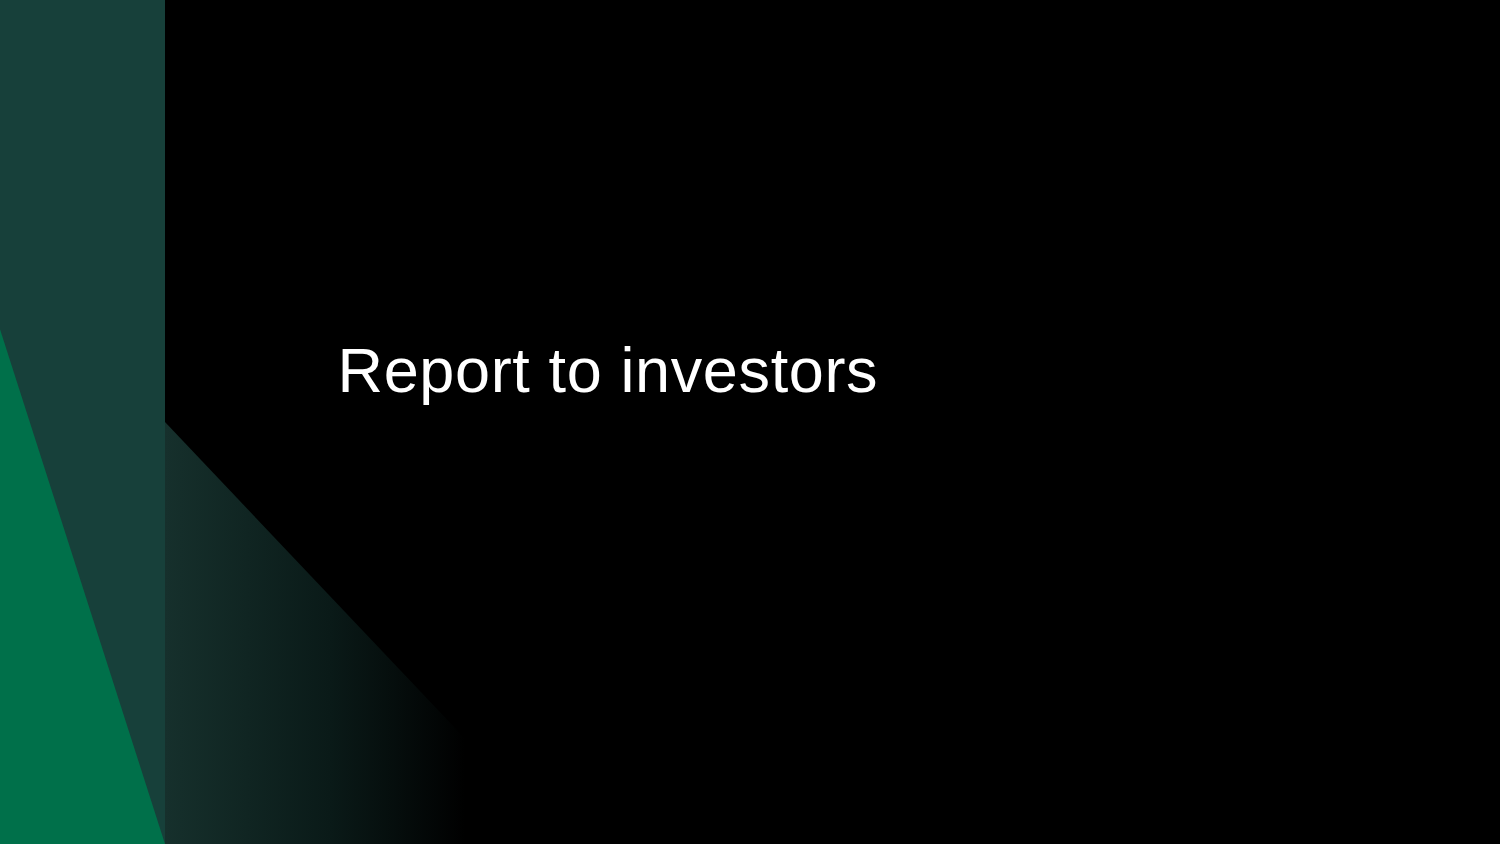Report to investors